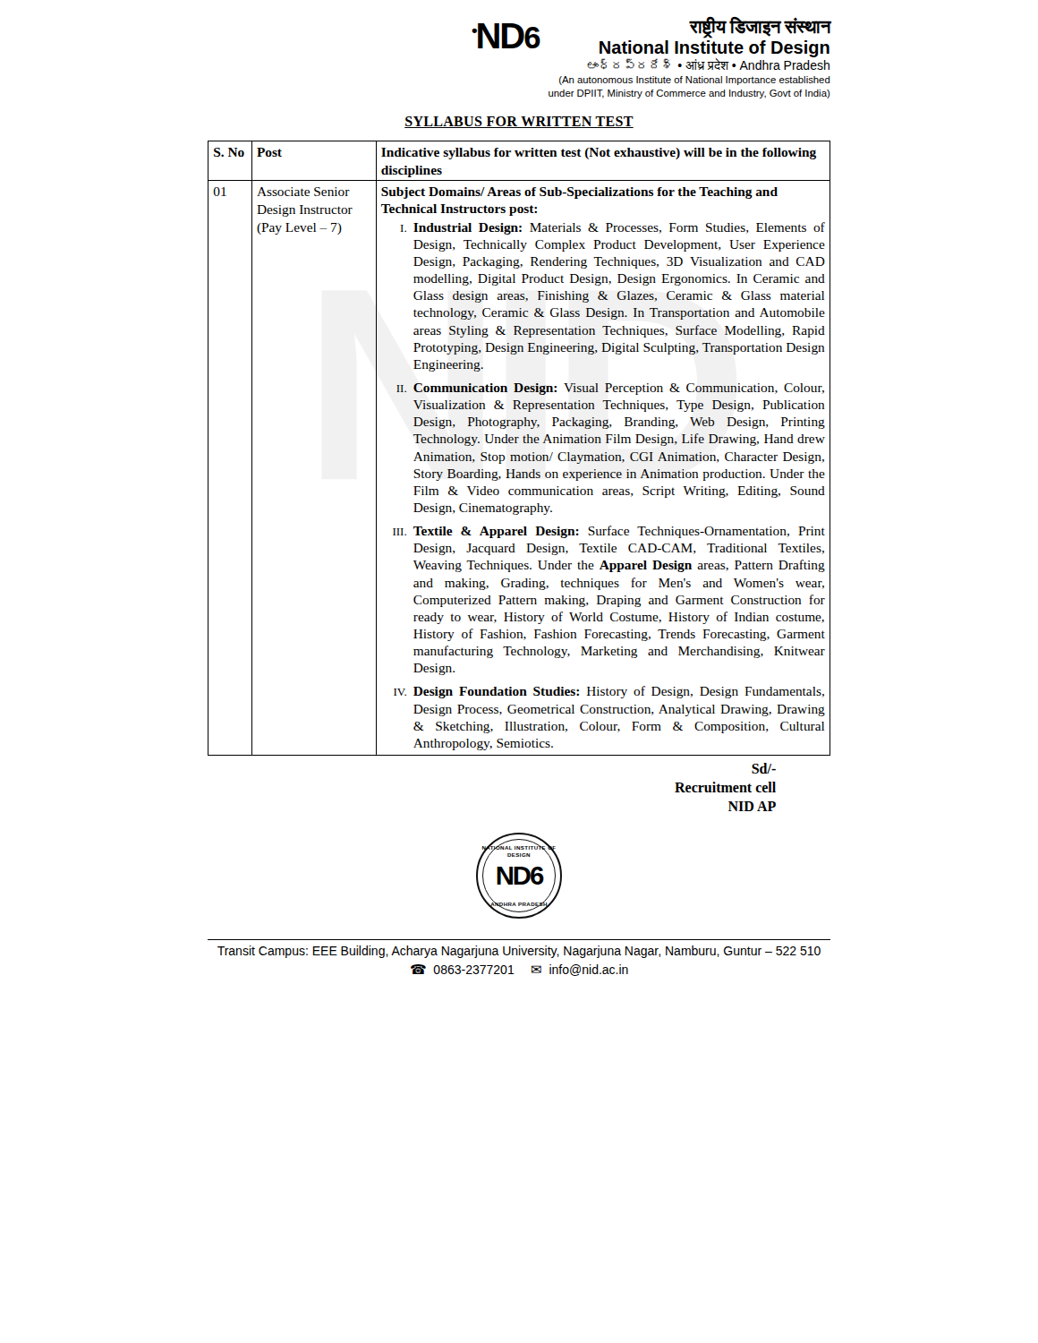NID
•ND6
राष्ट्रीय डिजाइन संस्थान
National Institute of Design
ఆంధ్రప్రదేశ్ • आंध्र प्रदेश • Andhra Pradesh
(An autonomous Institute of National Importance established
under DPIIT, Ministry of Commerce and Industry, Govt of India)
SYLLABUS FOR WRITTEN TEST
| S. No | Post | Indicative syllabus for written test (Not exhaustive) will be in the following disciplines |
| --- | --- | --- |
| 01 | Associate Senior Design Instructor (Pay Level – 7) | Subject Domains/ Areas of Sub-Specializations for the Teaching and Technical Instructors post: Industrial Design: Materials & Processes, Form Studies, Elements of Design, Technically Complex Product Development, User Experience Design, Packaging, Rendering Techniques, 3D Visualization and CAD modelling, Digital Product Design, Design Ergonomics. In Ceramic and Glass design areas, Finishing & Glazes, Ceramic & Glass material technology, Ceramic & Glass Design. In Transportation and Automobile areas Styling & Representation Techniques, Surface Modelling, Rapid Prototyping, Design Engineering, Digital Sculpting, Transportation Design Engineering. Communication Design: Visual Perception & Communication, Colour, Visualization & Representation Techniques, Type Design, Publication Design, Photography, Packaging, Branding, Web Design, Printing Technology. Under the Animation Film Design, Life Drawing, Hand drew Animation, Stop motion/ Claymation, CGI Animation, Character Design, Story Boarding, Hands on experience in Animation production. Under the Film & Video communication areas, Script Writing, Editing, Sound Design, Cinematography. Textile & Apparel Design: Surface Techniques-Ornamentation, Print Design, Jacquard Design, Textile CAD-CAM, Traditional Textiles, Weaving Techniques. Under the Apparel Design areas, Pattern Drafting and making, Grading, techniques for Men's and Women's wear, Computerized Pattern making, Draping and Garment Construction for ready to wear, History of World Costume, History of Indian costume, History of Fashion, Fashion Forecasting, Trends Forecasting, Garment manufacturing Technology, Marketing and Merchandising, Knitwear Design. Design Foundation Studies: History of Design, Design Fundamentals, Design Process, Geometrical Construction, Analytical Drawing, Drawing & Sketching, Illustration, Colour, Form & Composition, Cultural Anthropology, Semiotics. |
Sd/-
Recruitment cell
NID AP
NATIONAL INSTITUTE OF DESIGN
ND6
ANDHRA PRADESH
Transit Campus: EEE Building, Acharya Nagarjuna University, Nagarjuna Nagar, Namburu, Guntur – 522 510
☎ 0863-2377201 ✉ info@nid.ac.in